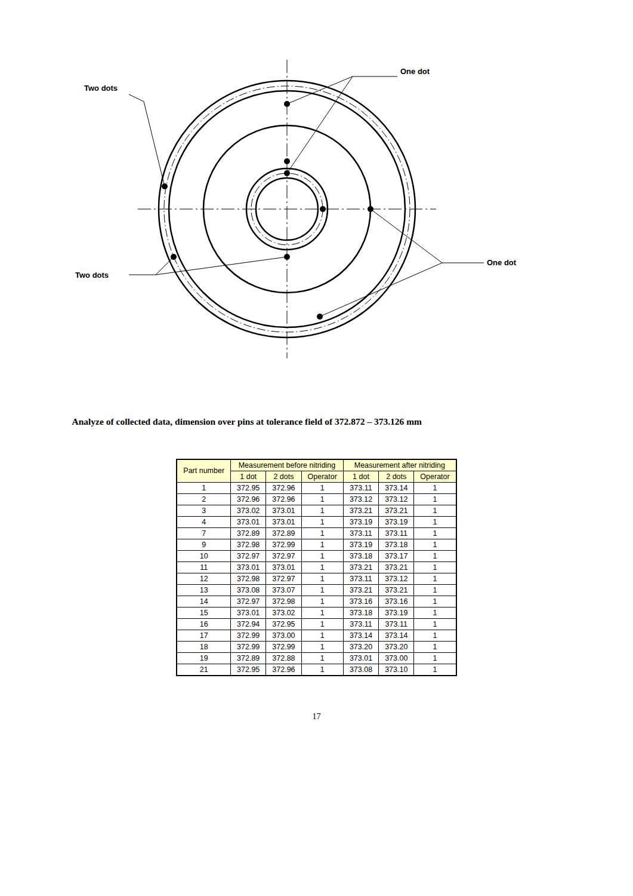One dot Two dots Two dots One dot
Analyze of collected data, dimension over pins at tolerance field of 372.872 – 373.126 mm
| Part number | Measurement before nitriding | Measurement after nitriding |
| --- | --- | --- |
| 1 dot | 2 dots | Operator | 1 dot | 2 dots | Operator |
| 1 | 372.95 | 372.96 | 1 | 373.11 | 373.14 | 1 |
| 2 | 372.96 | 372.96 | 1 | 373.12 | 373.12 | 1 |
| 3 | 373.02 | 373.01 | 1 | 373.21 | 373.21 | 1 |
| 4 | 373.01 | 373.01 | 1 | 373.19 | 373.19 | 1 |
| 7 | 372.89 | 372.89 | 1 | 373.11 | 373.11 | 1 |
| 9 | 372.98 | 372.99 | 1 | 373.19 | 373.18 | 1 |
| 10 | 372.97 | 372.97 | 1 | 373.18 | 373.17 | 1 |
| 11 | 373.01 | 373.01 | 1 | 373.21 | 373.21 | 1 |
| 12 | 372.98 | 372.97 | 1 | 373.11 | 373.12 | 1 |
| 13 | 373.08 | 373.07 | 1 | 373.21 | 373.21 | 1 |
| 14 | 372.97 | 372.98 | 1 | 373.16 | 373.16 | 1 |
| 15 | 373.01 | 373.02 | 1 | 373.18 | 373.19 | 1 |
| 16 | 372.94 | 372.95 | 1 | 373.11 | 373.11 | 1 |
| 17 | 372.99 | 373.00 | 1 | 373.14 | 373.14 | 1 |
| 18 | 372.99 | 372.99 | 1 | 373.20 | 373.20 | 1 |
| 19 | 372.89 | 372.88 | 1 | 373.01 | 373.00 | 1 |
| 21 | 372.95 | 372.96 | 1 | 373.08 | 373.10 | 1 |
17